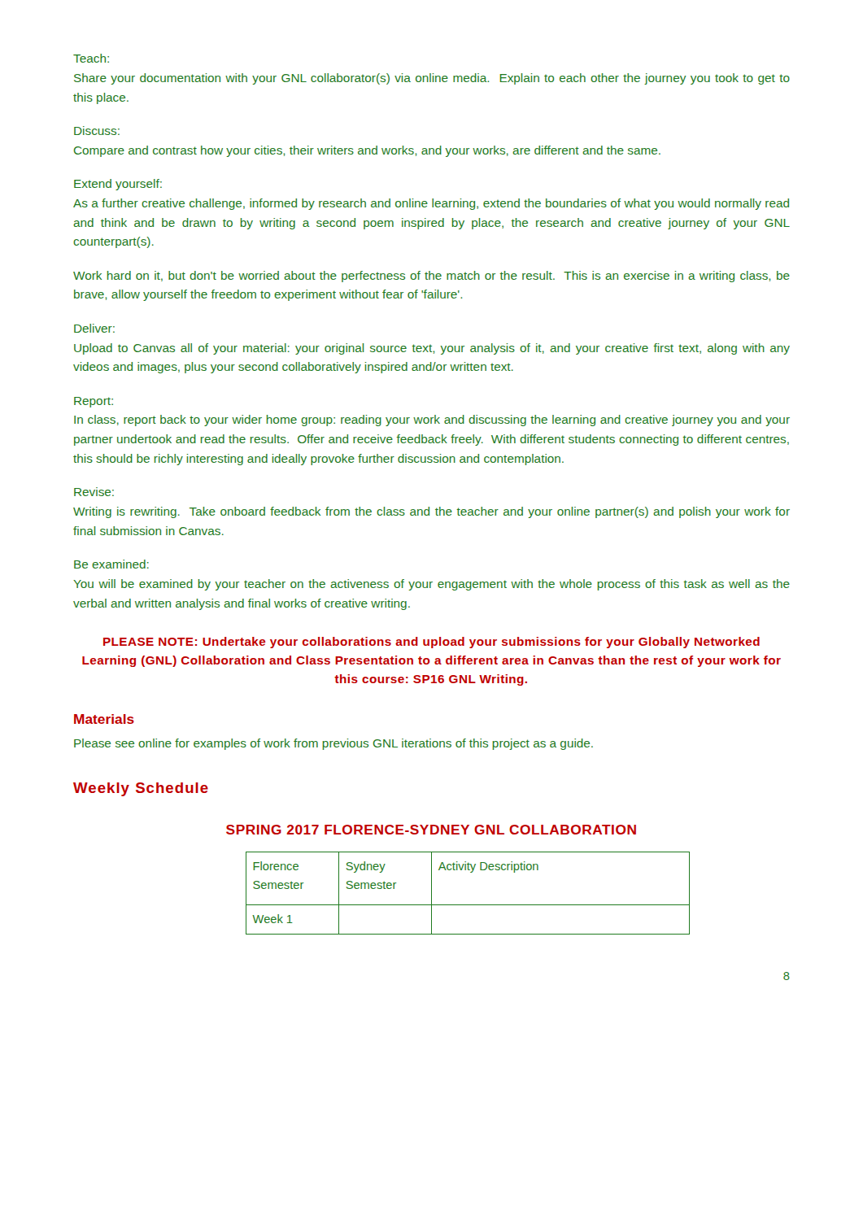Teach:
Share your documentation with your GNL collaborator(s) via online media. Explain to each other the journey you took to get to this place.
Discuss:
Compare and contrast how your cities, their writers and works, and your works, are different and the same.
Extend yourself:
As a further creative challenge, informed by research and online learning, extend the boundaries of what you would normally read and think and be drawn to by writing a second poem inspired by place, the research and creative journey of your GNL counterpart(s).
Work hard on it, but don't be worried about the perfectness of the match or the result. This is an exercise in a writing class, be brave, allow yourself the freedom to experiment without fear of 'failure'.
Deliver:
Upload to Canvas all of your material: your original source text, your analysis of it, and your creative first text, along with any videos and images, plus your second collaboratively inspired and/or written text.
Report:
In class, report back to your wider home group: reading your work and discussing the learning and creative journey you and your partner undertook and read the results. Offer and receive feedback freely. With different students connecting to different centres, this should be richly interesting and ideally provoke further discussion and contemplation.
Revise:
Writing is rewriting. Take onboard feedback from the class and the teacher and your online partner(s) and polish your work for final submission in Canvas.
Be examined:
You will be examined by your teacher on the activeness of your engagement with the whole process of this task as well as the verbal and written analysis and final works of creative writing.
PLEASE NOTE: Undertake your collaborations and upload your submissions for your Globally Networked Learning (GNL) Collaboration and Class Presentation to a different area in Canvas than the rest of your work for this course: SP16 GNL Writing.
Materials
Please see online for examples of work from previous GNL iterations of this project as a guide.
Weekly Schedule
SPRING 2017 FLORENCE-SYDNEY GNL COLLABORATION
| | Florence Semester | Sydney Semester | Activity Description |
| | Week 1 | | |
8